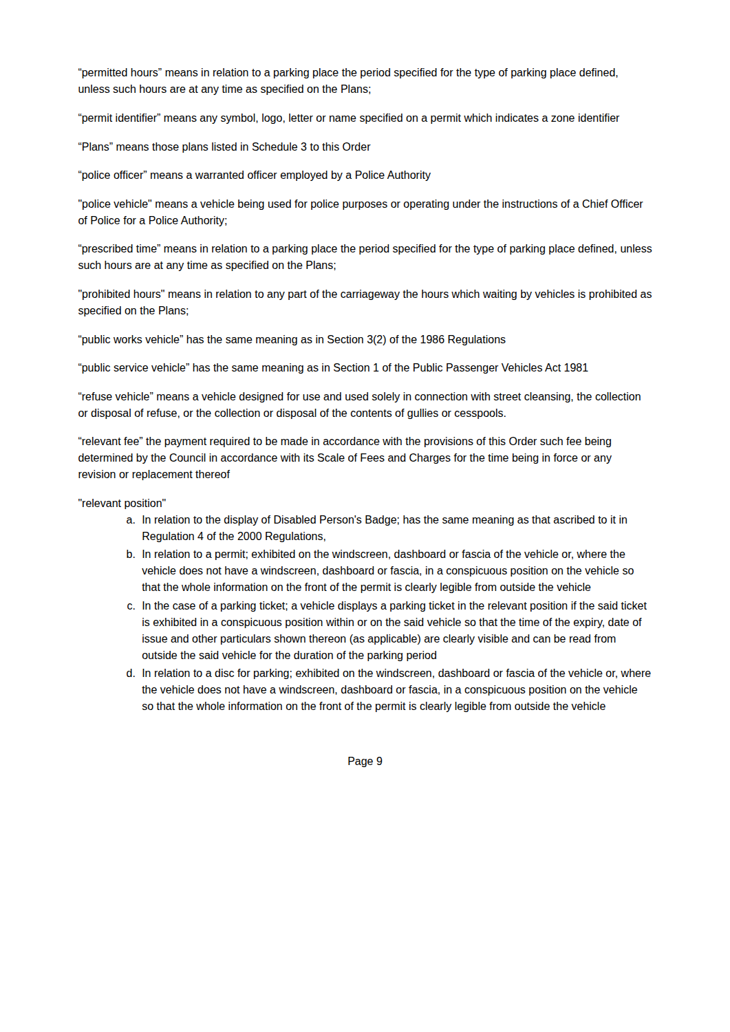“permitted hours” means in relation to a parking place the period specified for the type of parking place defined, unless such hours are at any time as specified on the Plans;
“permit identifier” means any symbol, logo, letter or name specified on a permit which indicates a zone identifier
“Plans” means those plans listed in Schedule 3 to this Order
“police officer” means a warranted officer employed by a Police Authority
"police vehicle" means a vehicle being used for police purposes or operating under the instructions of a Chief Officer of Police for a Police Authority;
“prescribed time” means in relation to a parking place the period specified for the type of parking place defined, unless such hours are at any time as specified on the Plans;
"prohibited hours" means in relation to any part of the carriageway the hours which waiting by vehicles is prohibited as specified on the Plans;
“public works vehicle” has the same meaning as in Section 3(2) of the 1986 Regulations
“public service vehicle” has the same meaning as in Section 1 of the Public Passenger Vehicles Act 1981
“refuse vehicle” means a vehicle designed for use and used solely in connection with street cleansing, the collection or disposal of refuse, or the collection or disposal of the contents of gullies or cesspools.
“relevant fee” the payment required to be made in accordance with the provisions of this Order such fee being determined by the Council in accordance with its Scale of Fees and Charges for the time being in force or any revision or replacement thereof
"relevant position"
In relation to the display of Disabled Person's Badge; has the same meaning as that ascribed to it in Regulation 4 of the 2000 Regulations,
In relation to a permit; exhibited on the windscreen, dashboard or fascia of the vehicle or, where the vehicle does not have a windscreen, dashboard or fascia, in a conspicuous position on the vehicle so that the whole information on the front of the permit is clearly legible from outside the vehicle
In the case of a parking ticket; a vehicle displays a parking ticket in the relevant position if the said ticket is exhibited in a conspicuous position within or on the said vehicle so that the time of the expiry, date of issue and other particulars shown thereon (as applicable) are clearly visible and can be read from outside the said vehicle for the duration of the parking period
In relation to a disc for parking; exhibited on the windscreen, dashboard or fascia of the vehicle or, where the vehicle does not have a windscreen, dashboard or fascia, in a conspicuous position on the vehicle so that the whole information on the front of the permit is clearly legible from outside the vehicle
Page 9